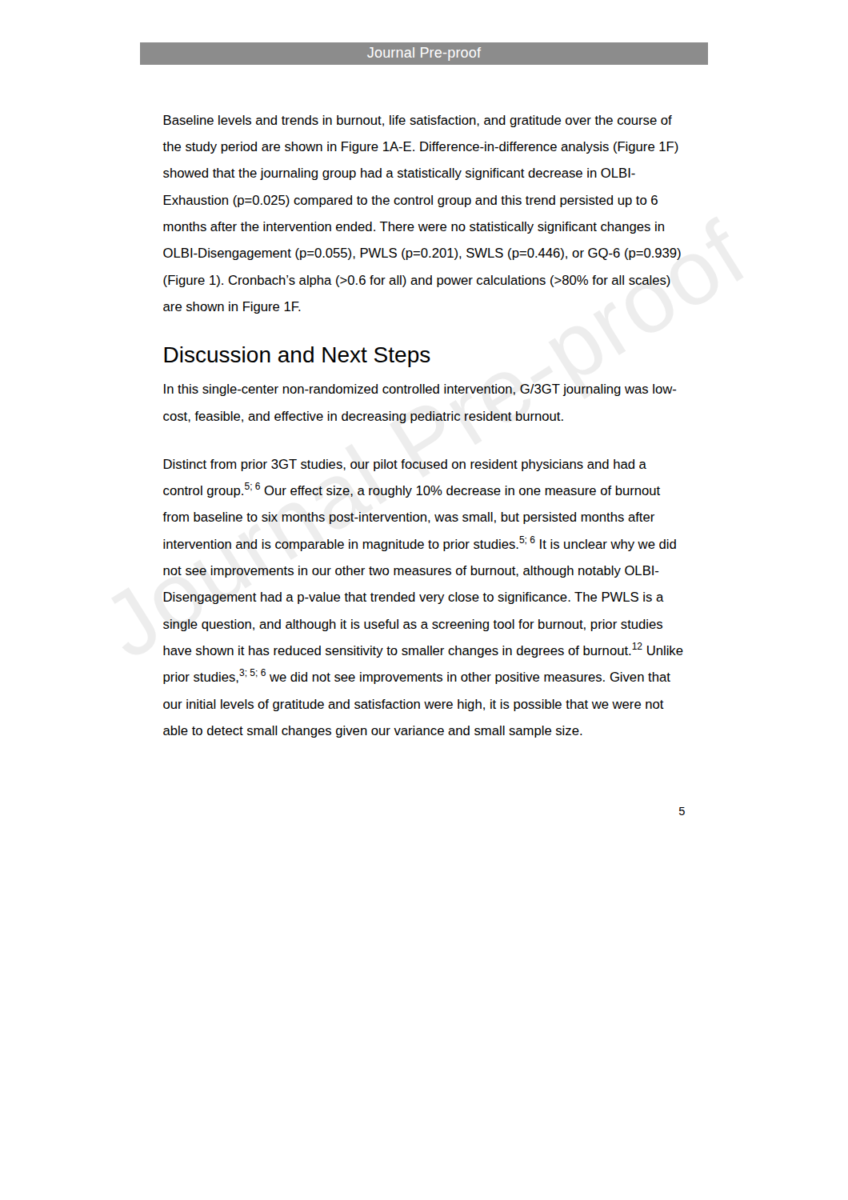Journal Pre-proof
Journal Pre-proof
Baseline levels and trends in burnout, life satisfaction, and gratitude over the course of the study period are shown in Figure 1A-E. Difference-in-difference analysis (Figure 1F) showed that the journaling group had a statistically significant decrease in OLBI-Exhaustion (p=0.025) compared to the control group and this trend persisted up to 6 months after the intervention ended. There were no statistically significant changes in OLBI-Disengagement (p=0.055), PWLS (p=0.201), SWLS (p=0.446), or GQ-6 (p=0.939) (Figure 1). Cronbach’s alpha (>0.6 for all) and power calculations (>80% for all scales) are shown in Figure 1F.
Discussion and Next Steps
In this single-center non-randomized controlled intervention, G/3GT journaling was low-cost, feasible, and effective in decreasing pediatric resident burnout.
Distinct from prior 3GT studies, our pilot focused on resident physicians and had a control group.5; 6 Our effect size, a roughly 10% decrease in one measure of burnout from baseline to six months post-intervention, was small, but persisted months after intervention and is comparable in magnitude to prior studies.5; 6 It is unclear why we did not see improvements in our other two measures of burnout, although notably OLBI-Disengagement had a p-value that trended very close to significance. The PWLS is a single question, and although it is useful as a screening tool for burnout, prior studies have shown it has reduced sensitivity to smaller changes in degrees of burnout.12 Unlike prior studies,3; 5; 6 we did not see improvements in other positive measures. Given that our initial levels of gratitude and satisfaction were high, it is possible that we were not able to detect small changes given our variance and small sample size.
5